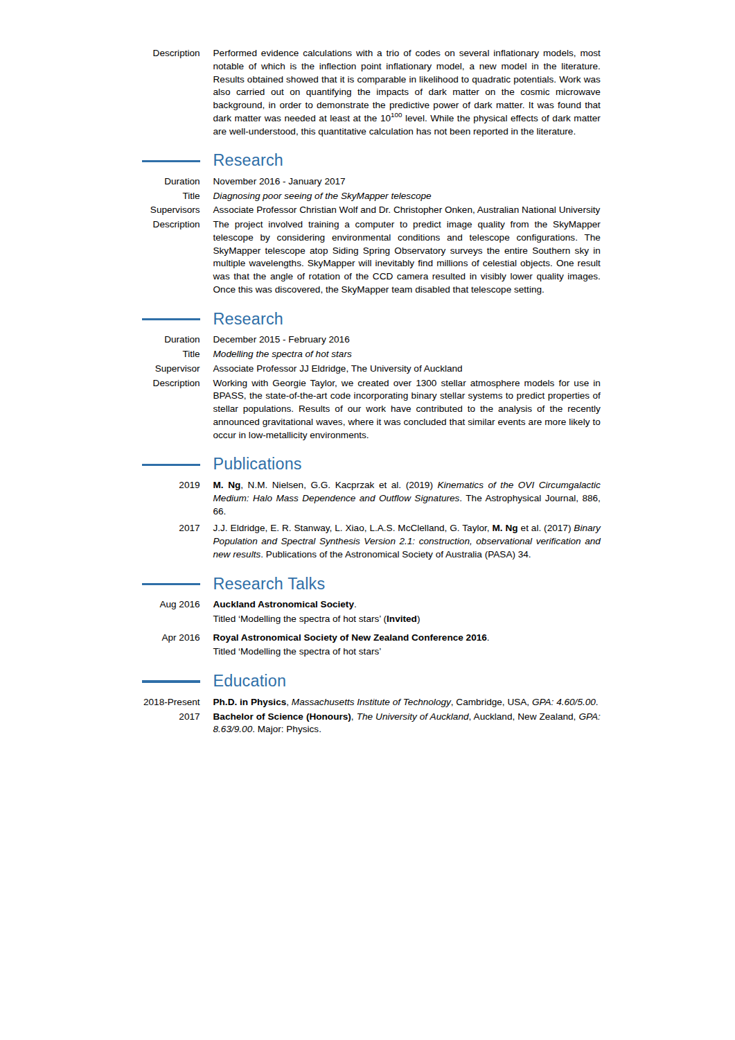Description
Performed evidence calculations with a trio of codes on several inflationary models, most notable of which is the inflection point inflationary model, a new model in the literature. Results obtained showed that it is comparable in likelihood to quadratic potentials. Work was also carried out on quantifying the impacts of dark matter on the cosmic microwave background, in order to demonstrate the predictive power of dark matter. It was found that dark matter was needed at least at the 10100 level. While the physical effects of dark matter are well-understood, this quantitative calculation has not been reported in the literature.
Research
Duration
November 2016 - January 2017
Title
Diagnosing poor seeing of the SkyMapper telescope
Supervisors
Associate Professor Christian Wolf and Dr. Christopher Onken, Australian National University
Description
The project involved training a computer to predict image quality from the SkyMapper telescope by considering environmental conditions and telescope configurations. The SkyMapper telescope atop Siding Spring Observatory surveys the entire Southern sky in multiple wavelengths. SkyMapper will inevitably find millions of celestial objects. One result was that the angle of rotation of the CCD camera resulted in visibly lower quality images. Once this was discovered, the SkyMapper team disabled that telescope setting.
Research
Duration
December 2015 - February 2016
Title
Modelling the spectra of hot stars
Supervisor
Associate Professor JJ Eldridge, The University of Auckland
Description
Working with Georgie Taylor, we created over 1300 stellar atmosphere models for use in BPASS, the state-of-the-art code incorporating binary stellar systems to predict properties of stellar populations. Results of our work have contributed to the analysis of the recently announced gravitational waves, where it was concluded that similar events are more likely to occur in low-metallicity environments.
Publications
2019
M. Ng, N.M. Nielsen, G.G. Kacprzak et al. (2019) Kinematics of the OVI Circumgalactic Medium: Halo Mass Dependence and Outflow Signatures. The Astrophysical Journal, 886, 66.
2017
J.J. Eldridge, E. R. Stanway, L. Xiao, L.A.S. McClelland, G. Taylor, M. Ng et al. (2017) Binary Population and Spectral Synthesis Version 2.1: construction, observational verification and new results. Publications of the Astronomical Society of Australia (PASA) 34.
Research Talks
Aug 2016
Auckland Astronomical Society.
Titled ‘Modelling the spectra of hot stars’ (Invited)
Apr 2016
Royal Astronomical Society of New Zealand Conference 2016.
Titled ‘Modelling the spectra of hot stars’
Education
2018-Present
Ph.D. in Physics, Massachusetts Institute of Technology, Cambridge, USA, GPA: 4.60/5.00.
2017
Bachelor of Science (Honours), The University of Auckland, Auckland, New Zealand, GPA: 8.63/9.00. Major: Physics.